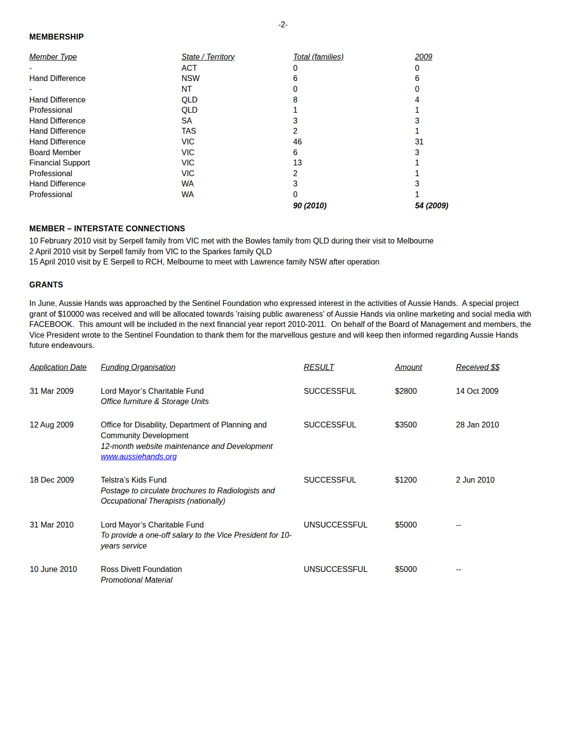-2-
MEMBERSHIP
| Member Type | State / Territory | Total (families) | 2009 |
| --- | --- | --- | --- |
| - | ACT | 0 | 0 |
| Hand Difference | NSW | 6 | 6 |
| - | NT | 0 | 0 |
| Hand Difference | QLD | 8 | 4 |
| Professional | QLD | 1 | 1 |
| Hand Difference | SA | 3 | 3 |
| Hand Difference | TAS | 2 | 1 |
| Hand Difference | VIC | 46 | 31 |
| Board Member | VIC | 6 | 3 |
| Financial Support | VIC | 13 | 1 |
| Professional | VIC | 2 | 1 |
| Hand Difference | WA | 3 | 3 |
| Professional | WA | 0 | 1 |
| | | 90 (2010) | 54 (2009) |
MEMBER – INTERSTATE CONNECTIONS
10 February 2010 visit by Serpell family from VIC met with the Bowles family from QLD during their visit to Melbourne
2 April 2010 visit by Serpell family from VIC to the Sparkes family QLD
15 April 2010 visit by E Serpell to RCH, Melbourne to meet with Lawrence family NSW after operation
GRANTS
In June, Aussie Hands was approached by the Sentinel Foundation who expressed interest in the activities of Aussie Hands. A special project grant of $10000 was received and will be allocated towards 'raising public awareness' of Aussie Hands via online marketing and social media with FACEBOOK. This amount will be included in the next financial year report 2010-2011. On behalf of the Board of Management and members, the Vice President wrote to the Sentinel Foundation to thank them for the marvellous gesture and will keep then informed regarding Aussie Hands future endeavours.
| Application Date | Funding Organisation | RESULT | Amount | Received $$ |
| --- | --- | --- | --- | --- |
| 31 Mar 2009 | Lord Mayor’s Charitable Fund Office furniture & Storage Units | SUCCESSFUL | $2800 | 14 Oct 2009 |
| 12 Aug 2009 | Office for Disability, Department of Planning and Community Development 12-month website maintenance and Development www.aussiehands.org | SUCCESSFUL | $3500 | 28 Jan 2010 |
| 18 Dec 2009 | Telstra’s Kids Fund Postage to circulate brochures to Radiologists and Occupational Therapists (nationally) | SUCCESSFUL | $1200 | 2 Jun 2010 |
| 31 Mar 2010 | Lord Mayor’s Charitable Fund To provide a one-off salary to the Vice President for 10-years service | UNSUCCESSFUL | $5000 | -- |
| 10 June 2010 | Ross Divett Foundation Promotional Material | UNSUCCESSFUL | $5000 | -- |